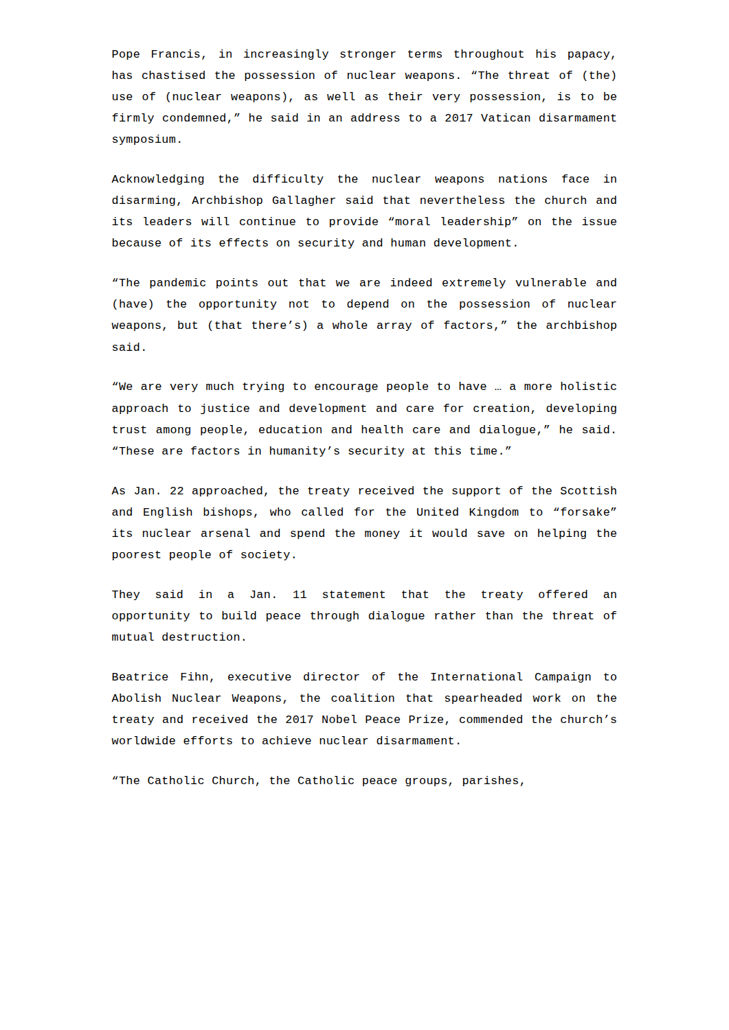Pope Francis, in increasingly stronger terms throughout his papacy, has chastised the possession of nuclear weapons. “The threat of (the) use of (nuclear weapons), as well as their very possession, is to be firmly condemned,” he said in an address to a 2017 Vatican disarmament symposium.
Acknowledging the difficulty the nuclear weapons nations face in disarming, Archbishop Gallagher said that nevertheless the church and its leaders will continue to provide “moral leadership” on the issue because of its effects on security and human development.
“The pandemic points out that we are indeed extremely vulnerable and (have) the opportunity not to depend on the possession of nuclear weapons, but (that there’s) a whole array of factors,” the archbishop said.
“We are very much trying to encourage people to have … a more holistic approach to justice and development and care for creation, developing trust among people, education and health care and dialogue,” he said. “These are factors in humanity’s security at this time.”
As Jan. 22 approached, the treaty received the support of the Scottish and English bishops, who called for the United Kingdom to “forsake” its nuclear arsenal and spend the money it would save on helping the poorest people of society.
They said in a Jan. 11 statement that the treaty offered an opportunity to build peace through dialogue rather than the threat of mutual destruction.
Beatrice Fihn, executive director of the International Campaign to Abolish Nuclear Weapons, the coalition that spearheaded work on the treaty and received the 2017 Nobel Peace Prize, commended the church’s worldwide efforts to achieve nuclear disarmament.
“The Catholic Church, the Catholic peace groups, parishes,